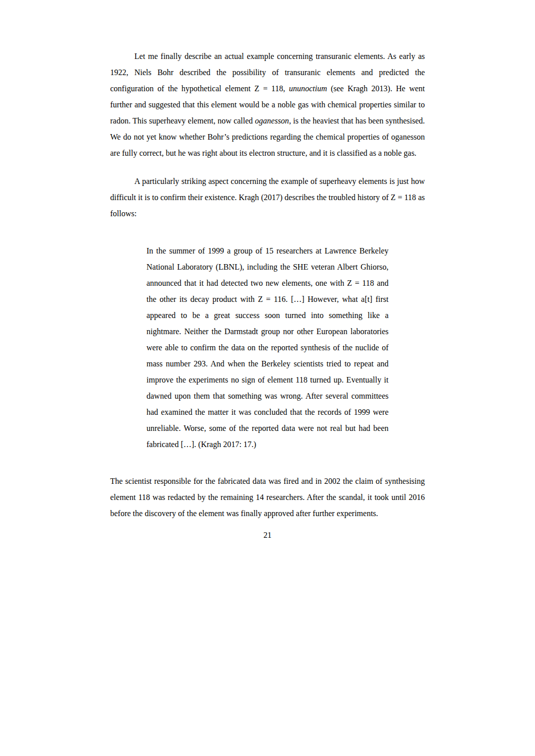Let me finally describe an actual example concerning transuranic elements. As early as 1922, Niels Bohr described the possibility of transuranic elements and predicted the configuration of the hypothetical element Z = 118, ununoctium (see Kragh 2013). He went further and suggested that this element would be a noble gas with chemical properties similar to radon. This superheavy element, now called oganesson, is the heaviest that has been synthesised. We do not yet know whether Bohr’s predictions regarding the chemical properties of oganesson are fully correct, but he was right about its electron structure, and it is classified as a noble gas.
A particularly striking aspect concerning the example of superheavy elements is just how difficult it is to confirm their existence. Kragh (2017) describes the troubled history of Z = 118 as follows:
In the summer of 1999 a group of 15 researchers at Lawrence Berkeley National Laboratory (LBNL), including the SHE veteran Albert Ghiorso, announced that it had detected two new elements, one with Z = 118 and the other its decay product with Z = 116. […] However, what a[t] first appeared to be a great success soon turned into something like a nightmare. Neither the Darmstadt group nor other European laboratories were able to confirm the data on the reported synthesis of the nuclide of mass number 293. And when the Berkeley scientists tried to repeat and improve the experiments no sign of element 118 turned up. Eventually it dawned upon them that something was wrong. After several committees had examined the matter it was concluded that the records of 1999 were unreliable. Worse, some of the reported data were not real but had been fabricated […]. (Kragh 2017: 17.)
The scientist responsible for the fabricated data was fired and in 2002 the claim of synthesising element 118 was redacted by the remaining 14 researchers. After the scandal, it took until 2016 before the discovery of the element was finally approved after further experiments.
21